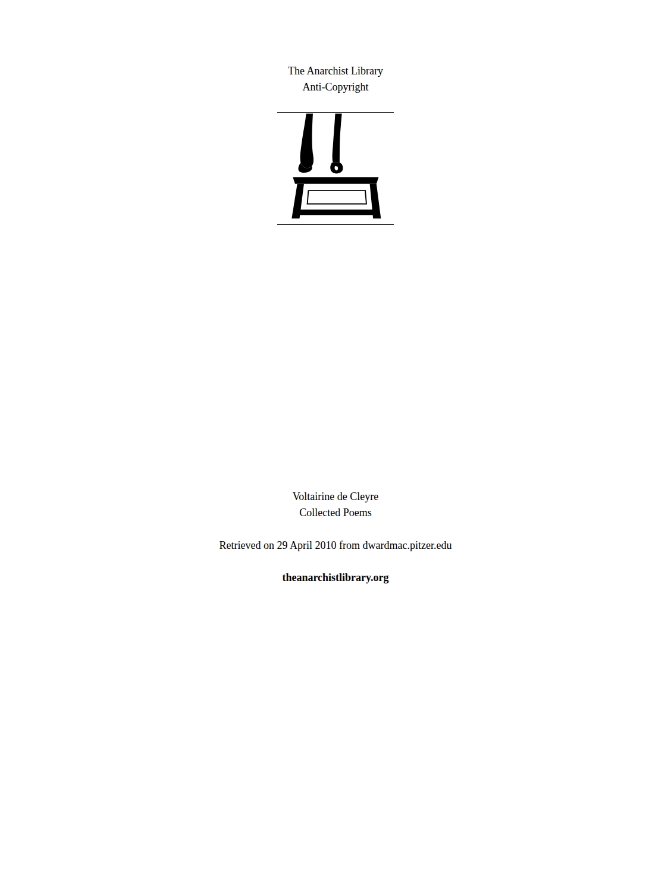The Anarchist Library Anti-Copyright
Voltairine de Cleyre Collected Poems Retrieved on 29 April 2010 from dwardmac.pitzer.edu theanarchistlibrary.org